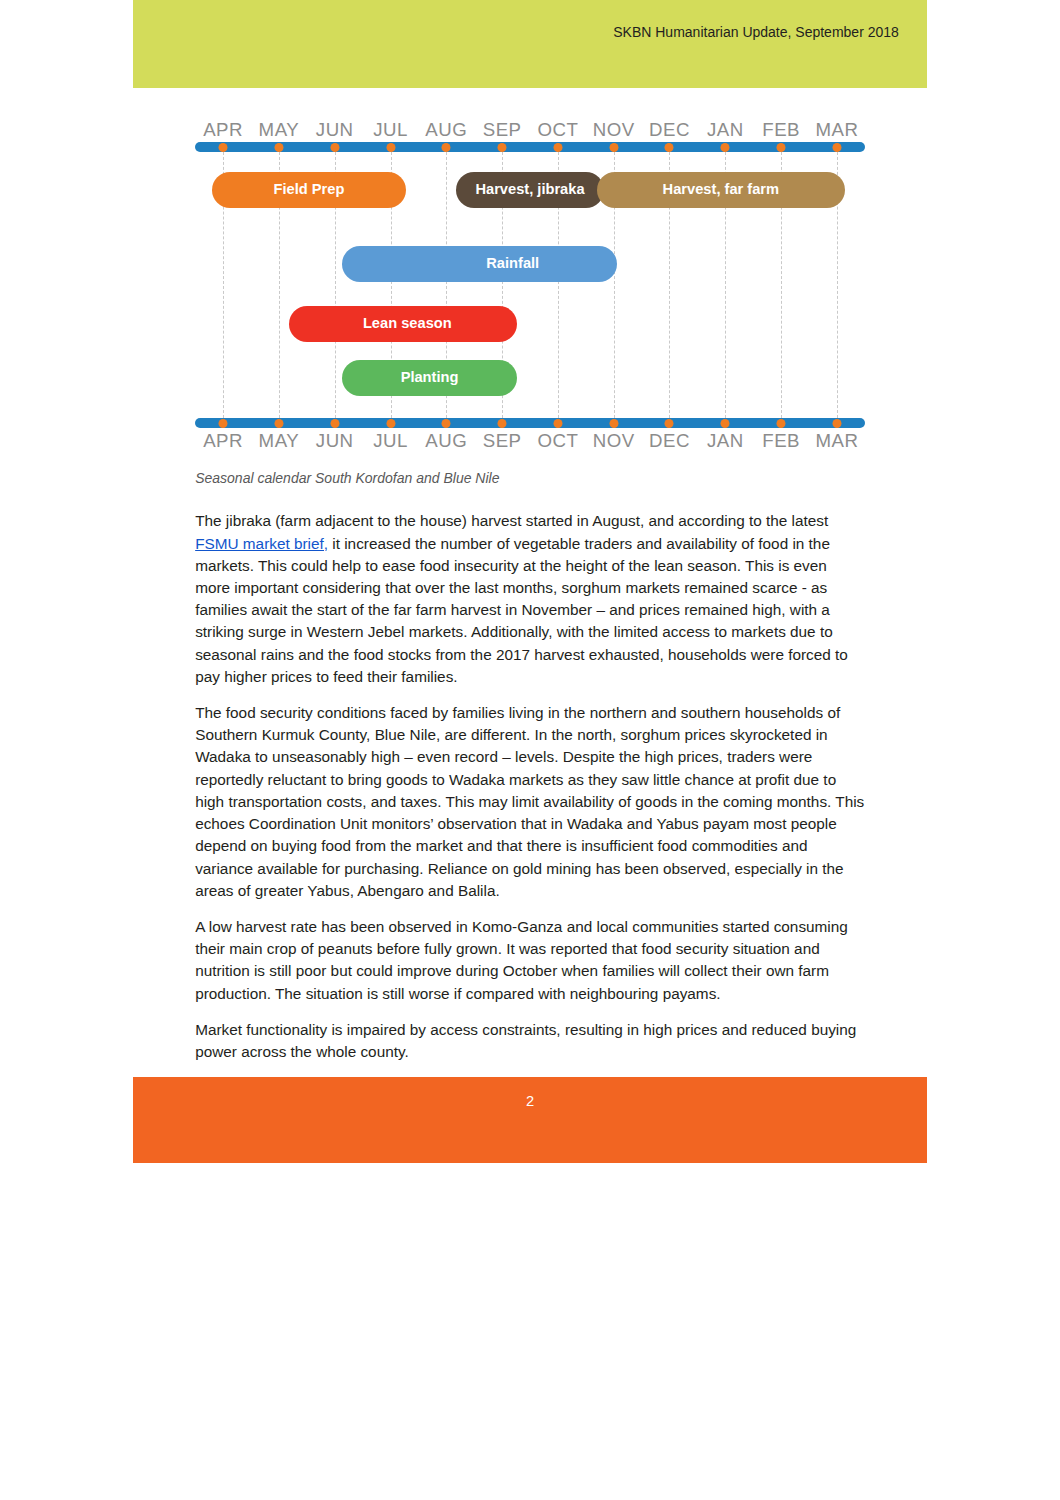SKBN Humanitarian Update, September 2018
APR MAY JUN JUL AUG SEP OCT NOV DEC JAN FEB MAR
Field Prep
Harvest, jibraka
Harvest, far farm
Rainfall
Lean season
Planting
APR MAY JUN JUL AUG SEP OCT NOV DEC JAN FEB MAR
Seasonal calendar South Kordofan and Blue Nile
The jibraka (farm adjacent to the house) harvest started in August, and according to the latest FSMU market brief, it increased the number of vegetable traders and availability of food in the markets. This could help to ease food insecurity at the height of the lean season. This is even more important considering that over the last months, sorghum markets remained scarce - as families await the start of the far farm harvest in November – and prices remained high, with a striking surge in Western Jebel markets. Additionally, with the limited access to markets due to seasonal rains and the food stocks from the 2017 harvest exhausted, households were forced to pay higher prices to feed their families.
The food security conditions faced by families living in the northern and southern households of Southern Kurmuk County, Blue Nile, are different. In the north, sorghum prices skyrocketed in Wadaka to unseasonably high – even record – levels. Despite the high prices, traders were reportedly reluctant to bring goods to Wadaka markets as they saw little chance at profit due to high transportation costs, and taxes. This may limit availability of goods in the coming months. This echoes Coordination Unit monitors’ observation that in Wadaka and Yabus payam most people depend on buying food from the market and that there is insufficient food commodities and variance available for purchasing. Reliance on gold mining has been observed, especially in the areas of greater Yabus, Abengaro and Balila.
A low harvest rate has been observed in Komo-Ganza and local communities started consuming their main crop of peanuts before fully grown. It was reported that food security situation and nutrition is still poor but could improve during October when families will collect their own farm production. The situation is still worse if compared with neighbouring payams.
Market functionality is impaired by access constraints, resulting in high prices and reduced buying power across the whole county.
2